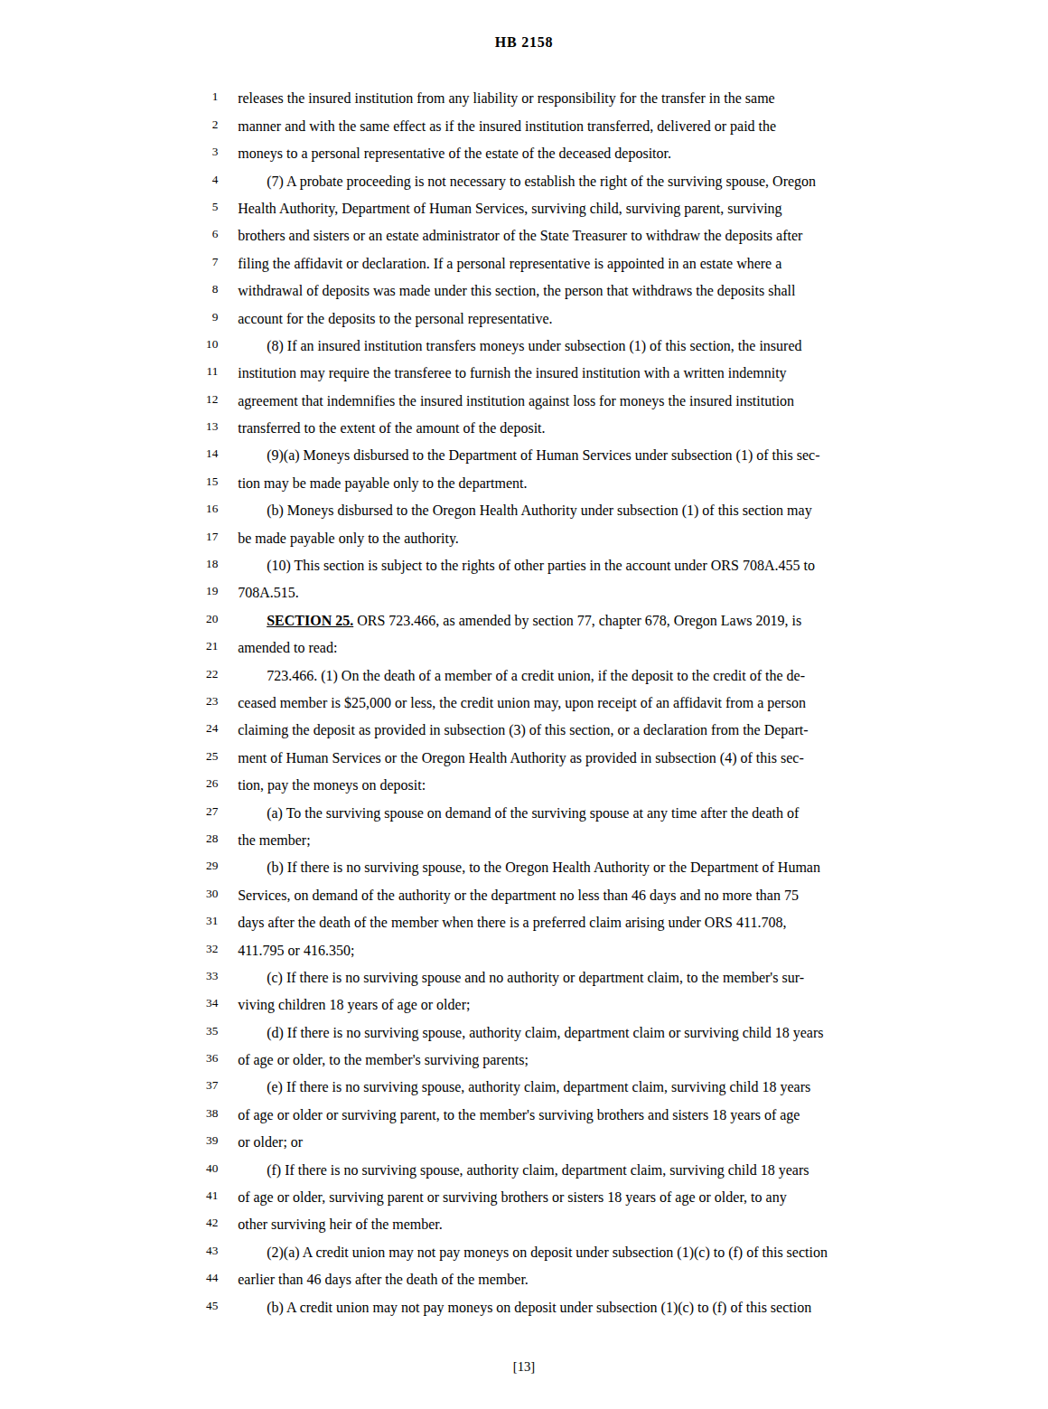HB 2158
releases the insured institution from any liability or responsibility for the transfer in the same
manner and with the same effect as if the insured institution transferred, delivered or paid the
moneys to a personal representative of the estate of the deceased depositor.
(7) A probate proceeding is not necessary to establish the right of the surviving spouse, Oregon
Health Authority, Department of Human Services, surviving child, surviving parent, surviving
brothers and sisters or an estate administrator of the State Treasurer to withdraw the deposits after
filing the affidavit or declaration. If a personal representative is appointed in an estate where a
withdrawal of deposits was made under this section, the person that withdraws the deposits shall
account for the deposits to the personal representative.
(8) If an insured institution transfers moneys under subsection (1) of this section, the insured
institution may require the transferee to furnish the insured institution with a written indemnity
agreement that indemnifies the insured institution against loss for moneys the insured institution
transferred to the extent of the amount of the deposit.
(9)(a) Moneys disbursed to the Department of Human Services under subsection (1) of this sec-
tion may be made payable only to the department.
(b) Moneys disbursed to the Oregon Health Authority under subsection (1) of this section may
be made payable only to the authority.
(10) This section is subject to the rights of other parties in the account under ORS 708A.455 to
708A.515.
SECTION 25. ORS 723.466, as amended by section 77, chapter 678, Oregon Laws 2019, is
amended to read:
723.466. (1) On the death of a member of a credit union, if the deposit to the credit of the de-
ceased member is $25,000 or less, the credit union may, upon receipt of an affidavit from a person
claiming the deposit as provided in subsection (3) of this section, or a declaration from the Depart-
ment of Human Services or the Oregon Health Authority as provided in subsection (4) of this sec-
tion, pay the moneys on deposit:
(a) To the surviving spouse on demand of the surviving spouse at any time after the death of
the member;
(b) If there is no surviving spouse, to the Oregon Health Authority or the Department of Human
Services, on demand of the authority or the department no less than 46 days and no more than 75
days after the death of the member when there is a preferred claim arising under ORS 411.708,
411.795 or 416.350;
(c) If there is no surviving spouse and no authority or department claim, to the member's sur-
viving children 18 years of age or older;
(d) If there is no surviving spouse, authority claim, department claim or surviving child 18 years
of age or older, to the member's surviving parents;
(e) If there is no surviving spouse, authority claim, department claim, surviving child 18 years
of age or older or surviving parent, to the member's surviving brothers and sisters 18 years of age
or older; or
(f) If there is no surviving spouse, authority claim, department claim, surviving child 18 years
of age or older, surviving parent or surviving brothers or sisters 18 years of age or older, to any
other surviving heir of the member.
(2)(a) A credit union may not pay moneys on deposit under subsection (1)(c) to (f) of this section
earlier than 46 days after the death of the member.
(b) A credit union may not pay moneys on deposit under subsection (1)(c) to (f) of this section
[13]